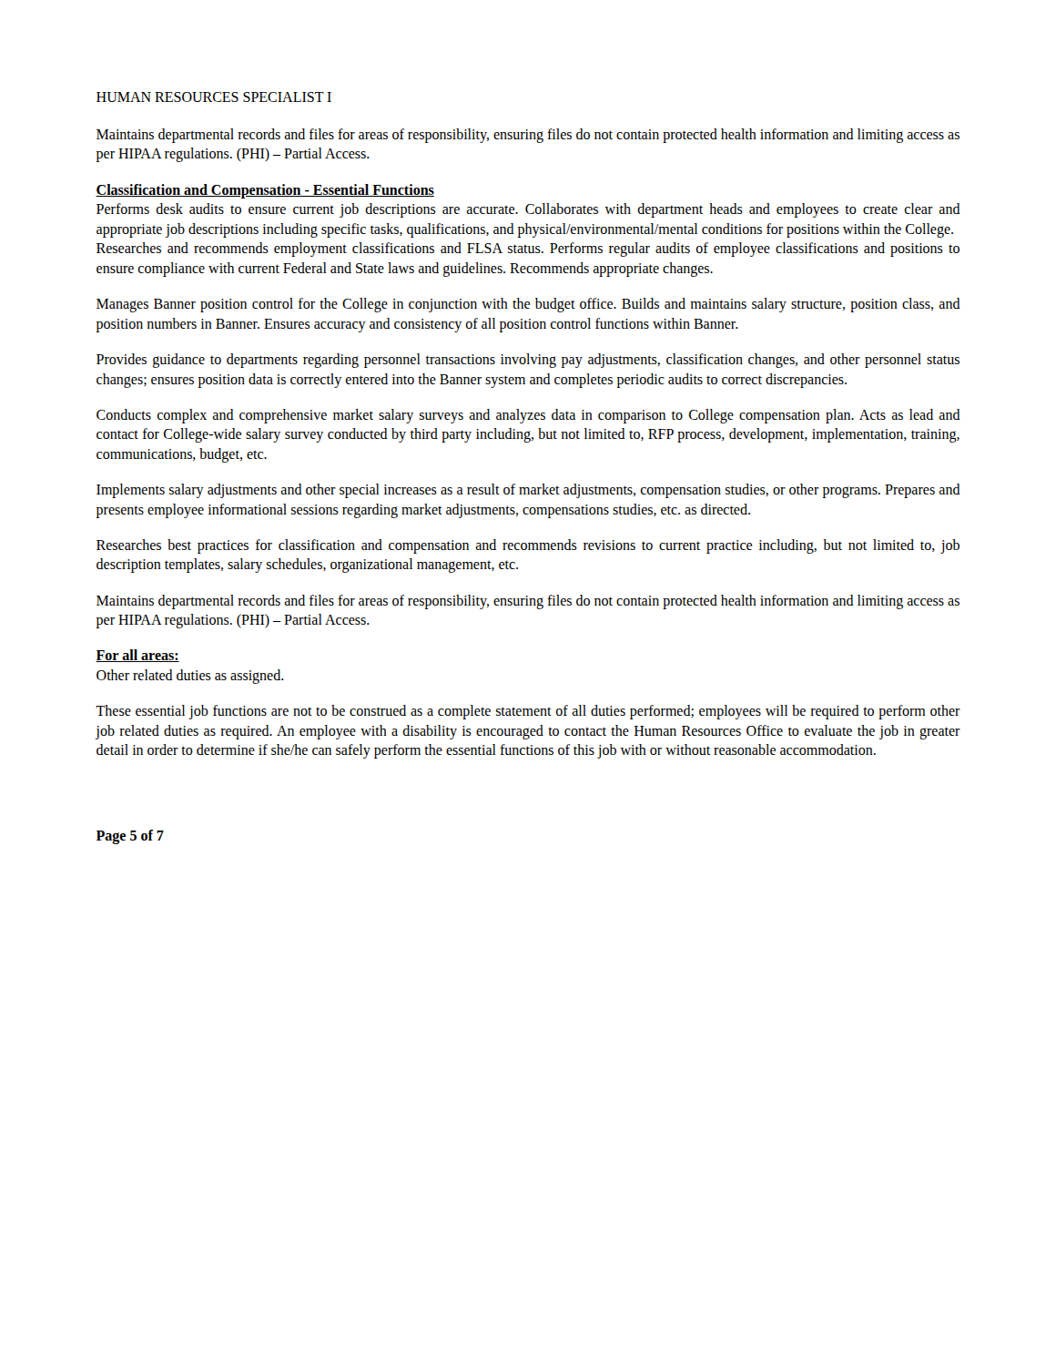HUMAN RESOURCES SPECIALIST I
Maintains departmental records and files for areas of responsibility, ensuring files do not contain protected health information and limiting access as per HIPAA regulations. (PHI) – Partial Access.
Classification and Compensation - Essential Functions
Performs desk audits to ensure current job descriptions are accurate. Collaborates with department heads and employees to create clear and appropriate job descriptions including specific tasks, qualifications, and physical/environmental/mental conditions for positions within the College.
Researches and recommends employment classifications and FLSA status. Performs regular audits of employee classifications and positions to ensure compliance with current Federal and State laws and guidelines. Recommends appropriate changes.
Manages Banner position control for the College in conjunction with the budget office. Builds and maintains salary structure, position class, and position numbers in Banner. Ensures accuracy and consistency of all position control functions within Banner.
Provides guidance to departments regarding personnel transactions involving pay adjustments, classification changes, and other personnel status changes; ensures position data is correctly entered into the Banner system and completes periodic audits to correct discrepancies.
Conducts complex and comprehensive market salary surveys and analyzes data in comparison to College compensation plan. Acts as lead and contact for College-wide salary survey conducted by third party including, but not limited to, RFP process, development, implementation, training, communications, budget, etc.
Implements salary adjustments and other special increases as a result of market adjustments, compensation studies, or other programs. Prepares and presents employee informational sessions regarding market adjustments, compensations studies, etc. as directed.
Researches best practices for classification and compensation and recommends revisions to current practice including, but not limited to, job description templates, salary schedules, organizational management, etc.
Maintains departmental records and files for areas of responsibility, ensuring files do not contain protected health information and limiting access as per HIPAA regulations. (PHI) – Partial Access.
For all areas:
Other related duties as assigned.
These essential job functions are not to be construed as a complete statement of all duties performed; employees will be required to perform other job related duties as required. An employee with a disability is encouraged to contact the Human Resources Office to evaluate the job in greater detail in order to determine if she/he can safely perform the essential functions of this job with or without reasonable accommodation.
Page 5 of 7